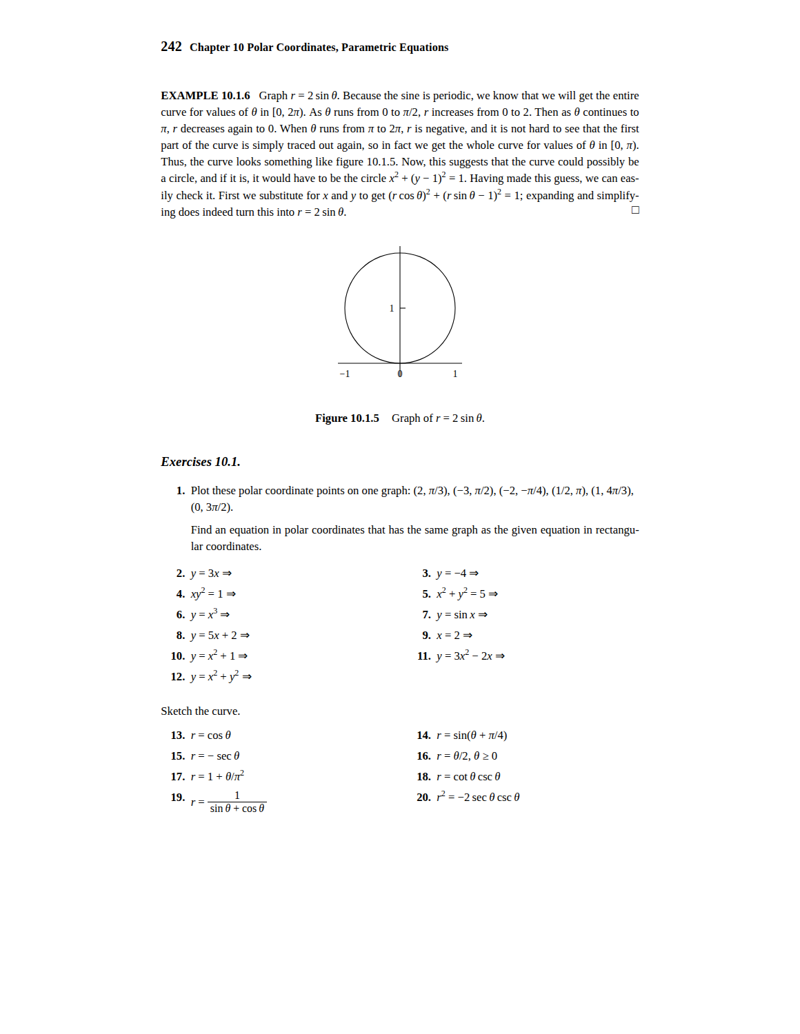242 Chapter 10 Polar Coordinates, Parametric Equations
EXAMPLE 10.1.6 Graph r = 2 sin θ. Because the sine is periodic, we know that we will get the entire curve for values of θ in [0, 2π). As θ runs from 0 to π/2, r increases from 0 to 2. Then as θ continues to π, r decreases again to 0. When θ runs from π to 2π, r is negative, and it is not hard to see that the first part of the curve is simply traced out again, so in fact we get the whole curve for values of θ in [0, π). Thus, the curve looks something like figure 10.1.5. Now, this suggests that the curve could possibly be a circle, and if it is, it would have to be the circle x2 + (y − 1)2 = 1. Having made this guess, we can easily check it. First we substitute for x and y to get (r cos θ)2 + (r sin θ − 1)2 = 1; expanding and simplifying does indeed turn this into r = 2 sin θ.□
1 −1 0 1
Figure 10.1.5 Graph of r = 2 sin θ.
Exercises 10.1.
1. Plot these polar coordinate points on one graph: (2, π/3), (−3, π/2), (−2, −π/4), (1/2, π), (1, 4π/3), (0, 3π/2).
Find an equation in polar coordinates that has the same graph as the given equation in rectangular coordinates.
2. y = 3x ⇒
3. y = −4 ⇒
4. xy2 = 1 ⇒
5. x2 + y2 = 5 ⇒
6. y = x3 ⇒
7. y = sin x ⇒
8. y = 5x + 2 ⇒
9. x = 2 ⇒
10. y = x2 + 1 ⇒
11. y = 3x2 − 2x ⇒
12. y = x2 + y2 ⇒
Sketch the curve.
13. r = cos θ
14. r = sin(θ + π/4)
15. r = − sec θ
16. r = θ/2, θ ≥ 0
17. r = 1 + θ/π2
18. r = cot θ csc θ
19. r = 1 sin θ + cos θ
20. r2 = −2 sec θ csc θ